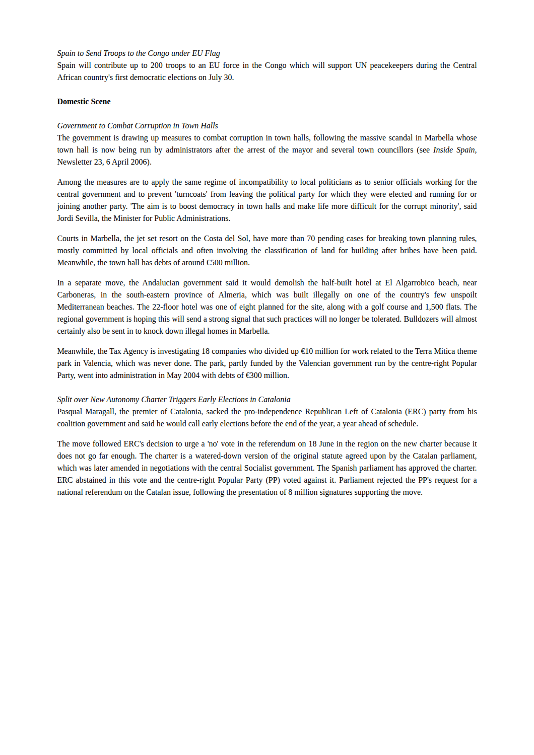Spain to Send Troops to the Congo under EU Flag
Spain will contribute up to 200 troops to an EU force in the Congo which will support UN peacekeepers during the Central African country's first democratic elections on July 30.
Domestic Scene
Government to Combat Corruption in Town Halls
The government is drawing up measures to combat corruption in town halls, following the massive scandal in Marbella whose town hall is now being run by administrators after the arrest of the mayor and several town councillors (see Inside Spain, Newsletter 23, 6 April 2006).
Among the measures are to apply the same regime of incompatibility to local politicians as to senior officials working for the central government and to prevent 'turncoats' from leaving the political party for which they were elected and running for or joining another party. 'The aim is to boost democracy in town halls and make life more difficult for the corrupt minority', said Jordi Sevilla, the Minister for Public Administrations.
Courts in Marbella, the jet set resort on the Costa del Sol, have more than 70 pending cases for breaking town planning rules, mostly committed by local officials and often involving the classification of land for building after bribes have been paid. Meanwhile, the town hall has debts of around €500 million.
In a separate move, the Andalucian government said it would demolish the half-built hotel at El Algarrobico beach, near Carboneras, in the south-eastern province of Almeria, which was built illegally on one of the country's few unspoilt Mediterranean beaches. The 22-floor hotel was one of eight planned for the site, along with a golf course and 1,500 flats. The regional government is hoping this will send a strong signal that such practices will no longer be tolerated. Bulldozers will almost certainly also be sent in to knock down illegal homes in Marbella.
Meanwhile, the Tax Agency is investigating 18 companies who divided up €10 million for work related to the Terra Mítica theme park in Valencia, which was never done. The park, partly funded by the Valencian government run by the centre-right Popular Party, went into administration in May 2004 with debts of €300 million.
Split over New Autonomy Charter Triggers Early Elections in Catalonia
Pasqual Maragall, the premier of Catalonia, sacked the pro-independence Republican Left of Catalonia (ERC) party from his coalition government and said he would call early elections before the end of the year, a year ahead of schedule.
The move followed ERC's decision to urge a 'no' vote in the referendum on 18 June in the region on the new charter because it does not go far enough. The charter is a watered-down version of the original statute agreed upon by the Catalan parliament, which was later amended in negotiations with the central Socialist government. The Spanish parliament has approved the charter. ERC abstained in this vote and the centre-right Popular Party (PP) voted against it. Parliament rejected the PP's request for a national referendum on the Catalan issue, following the presentation of 8 million signatures supporting the move.